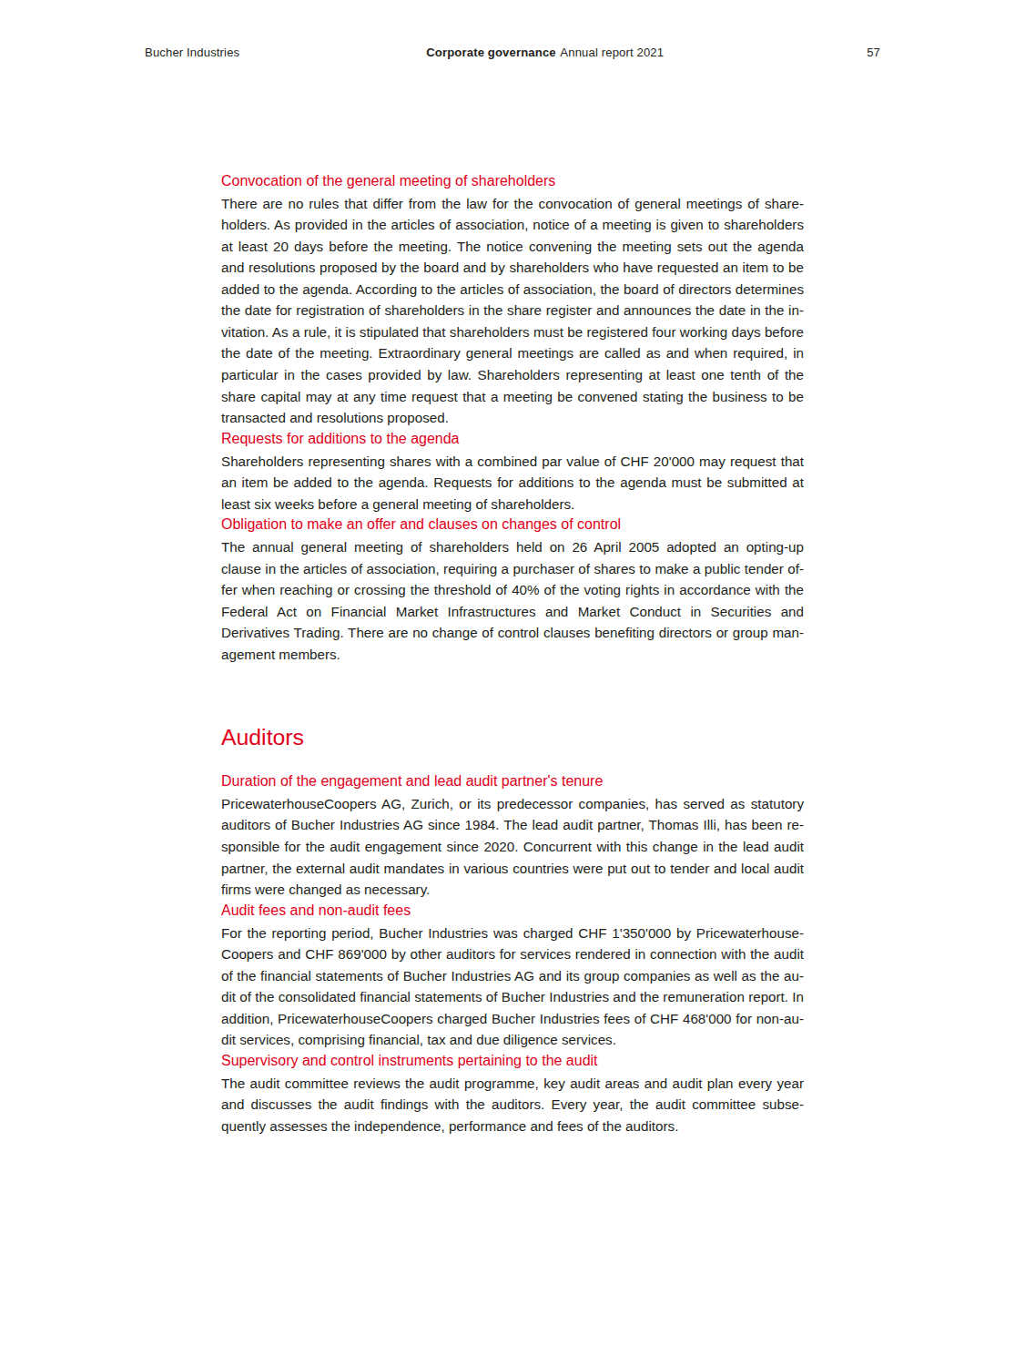Bucher Industries
Corporate governance Annual report 2021
57
Convocation of the general meeting of shareholders
There are no rules that differ from the law for the convocation of general meetings of shareholders. As provided in the articles of association, notice of a meeting is given to shareholders at least 20 days before the meeting. The notice convening the meeting sets out the agenda and resolutions proposed by the board and by shareholders who have requested an item to be added to the agenda. According to the articles of association, the board of directors determines the date for registration of shareholders in the share register and announces the date in the invitation. As a rule, it is stipulated that shareholders must be registered four working days before the date of the meeting. Extraordinary general meetings are called as and when required, in particular in the cases provided by law. Shareholders representing at least one tenth of the share capital may at any time request that a meeting be convened stating the business to be transacted and resolutions proposed.
Requests for additions to the agenda
Shareholders representing shares with a combined par value of CHF 20'000 may request that an item be added to the agenda. Requests for additions to the agenda must be submitted at least six weeks before a general meeting of shareholders.
Obligation to make an offer and clauses on changes of control
The annual general meeting of shareholders held on 26 April 2005 adopted an opting-up clause in the articles of association, requiring a purchaser of shares to make a public tender offer when reaching or crossing the threshold of 40% of the voting rights in accordance with the Federal Act on Financial Market Infrastructures and Market Conduct in Securities and Derivatives Trading. There are no change of control clauses benefiting directors or group management members.
Auditors
Duration of the engagement and lead audit partner's tenure
PricewaterhouseCoopers AG, Zurich, or its predecessor companies, has served as statutory auditors of Bucher Industries AG since 1984. The lead audit partner, Thomas Illi, has been responsible for the audit engagement since 2020. Concurrent with this change in the lead audit partner, the external audit mandates in various countries were put out to tender and local audit firms were changed as necessary.
Audit fees and non-audit fees
For the reporting period, Bucher Industries was charged CHF 1'350'000 by Pricewaterhouse-Coopers and CHF 869'000 by other auditors for services rendered in connection with the audit of the financial statements of Bucher Industries AG and its group companies as well as the audit of the consolidated financial statements of Bucher Industries and the remuneration report. In addition, PricewaterhouseCoopers charged Bucher Industries fees of CHF 468'000 for non-audit services, comprising financial, tax and due diligence services.
Supervisory and control instruments pertaining to the audit
The audit committee reviews the audit programme, key audit areas and audit plan every year and discusses the audit findings with the auditors. Every year, the audit committee subsequently assesses the independence, performance and fees of the auditors.